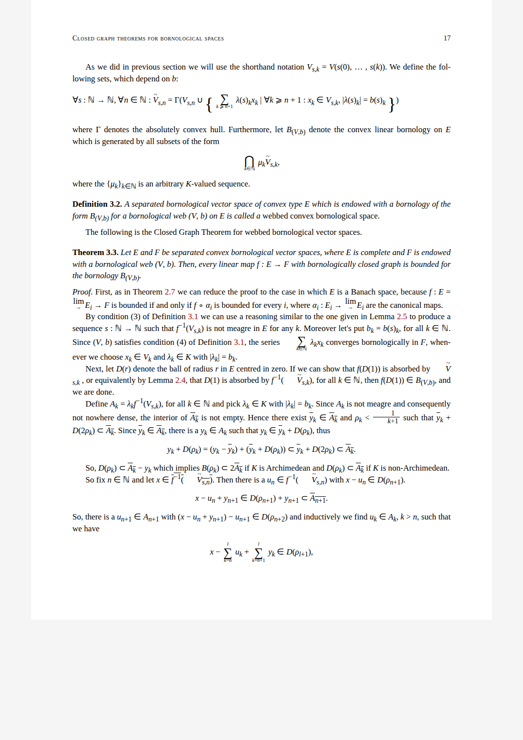Closed graph theorems for bornological spaces 17
As we did in previous section we will use the shorthand notation Vs,k = V(s(0), … , s(k)). We define the following sets, which depend on b:
∀s : ℕ → ℕ, ∀n ∈ ℕ : ~Vs,n = Γ(Vs,n ∪ { ∑k ⩾ n+1 λ(s)kxk | ∀k ⩾ n + 1 : xk ∈ Vs,k, |λ(s)k| = b(s)k })
where Γ denotes the absolutely convex hull. Furthermore, let B(V,b) denote the convex linear bornology on E which is generated by all subsets of the form
⋂k∈ℕ μk~Vs,k,
where the {μk}k∈ℕ is an arbitrary K-valued sequence.
Definition 3.2. A separated bornological vector space of convex type E which is endowed with a bornology of the form B(V,b) for a bornological web (V, b) on E is called a webbed convex bornological space.
The following is the Closed Graph Theorem for webbed bornological vector spaces.
Theorem 3.3. Let E and F be separated convex bornological vector spaces, where E is complete and F is endowed with a bornological web (V, b). Then, every linear map f : E → F with bornologically closed graph is bounded for the bornology B(V,b).
Proof. First, as in Theorem 2.7 we can reduce the proof to the case in which E is a Banach space, because f : E = lim→Ei → F is bounded if and only if f ∘ αi is bounded for every i, where αi : Ei → lim→Ei are the canonical maps.
By condition (3) of Definition 3.1 we can use a reasoning similar to the one given in Lemma 2.5 to produce a sequence s : ℕ → ℕ such that f−1(Vs,k) is not meagre in E for any k. Moreover let's put bk = b(s)k, for all k ∈ ℕ. Since (V, b) satisfies condition (4) of Definition 3.1, the series ∑k∈ℕ λkxk converges bornologically in F, whenever we choose xk ∈ Vk and λk ∈ K with |λk| = bk.
Next, let D(r) denote the ball of radius r in E centred in zero. If we can show that f(D(1)) is absorbed by ~Vs,k , or equivalently by Lemma 2.4, that D(1) is absorbed by f−1(~Vs,k), for all k ∈ ℕ, then f(D(1)) ∈ B(V,b), and we are done.
Define Ak = λkf−1(Vs,k), for all k ∈ ℕ and pick λk ∈ K with |λk| = bk. Since Ak is not meagre and consequently not nowhere dense, the interior of Ak is not empty. Hence there exist yk ∈ Ak and ρk < 1 k+1 such that yk + D(2ρk) ⊂ Ak. Since yk ∈ Ak, there is a yk ∈ Ak such that yk ∈ yk + D(ρk), thus
yk + D(ρk) = (yk − yk) + (yk + D(ρk)) ⊂ yk + D(2ρk) ⊂ Ak.
So, D(ρk) ⊂ Ak − yk which implies B(ρk) ⊂ 2Ak if K is Archimedean and D(ρk) ⊂ Ak if K is non-Archimedean.
So fix n ∈ ℕ and let x ∈ f−1(~Vs,n). Then there is a un ∈ f−1(~Vs,n) with x − un ∈ D(ρn+1).
x − un + yn+1 ∈ D(ρn+1) + yn+1 ⊂ An+1.
So, there is a un+1 ∈ An+1 with (x − un + yn+1) − un+1 ∈ D(ρn+2) and inductively we find uk ∈ Ak, k > n, such that we have
x − l∑k=n uk + l∑k=n+1 yk ∈ D(ρl+1),